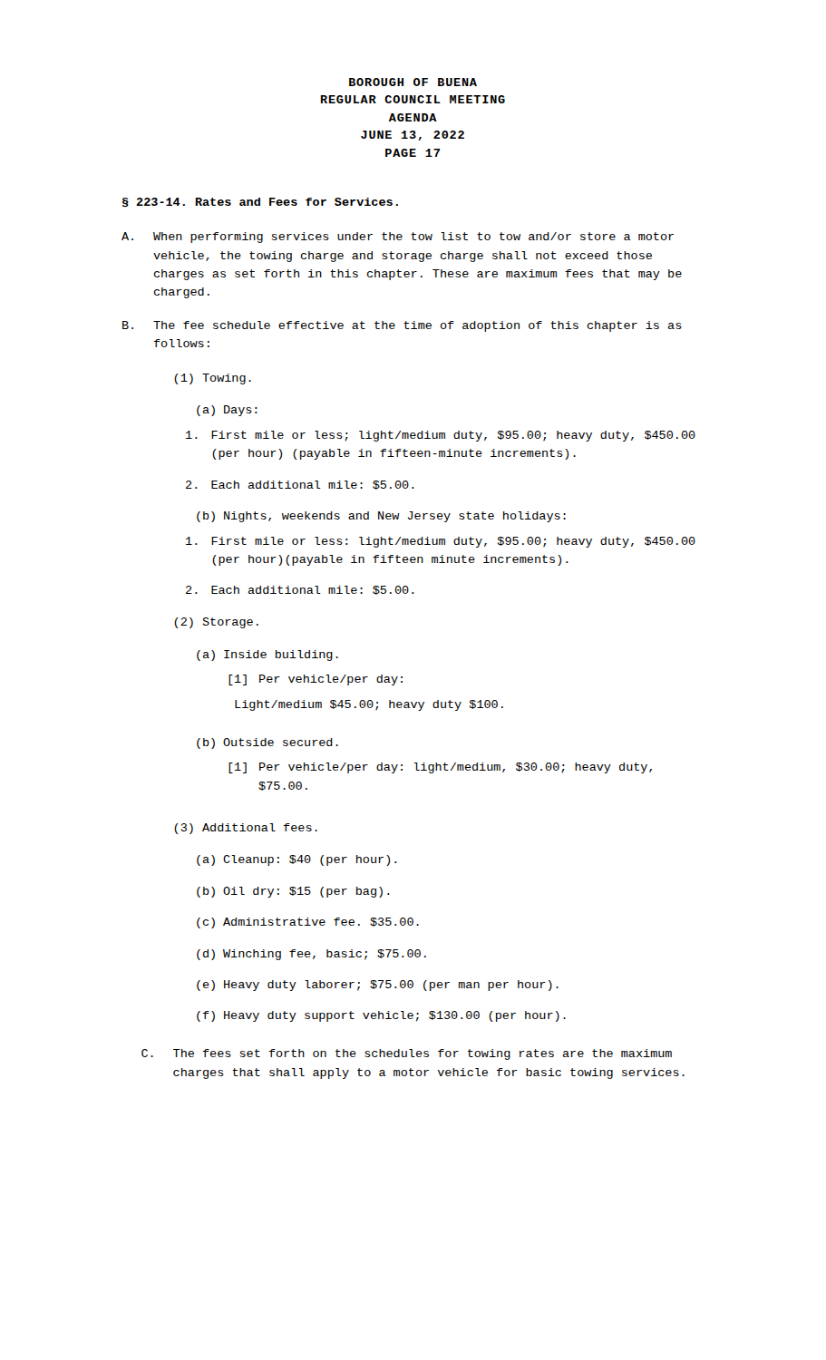BOROUGH OF BUENA
REGULAR COUNCIL MEETING
AGENDA
JUNE 13, 2022
PAGE 17
§ 223-14. Rates and Fees for Services.
A. When performing services under the tow list to tow and/or store a motor vehicle, the towing charge and storage charge shall not exceed those charges as set forth in this chapter. These are maximum fees that may be charged.
B. The fee schedule effective at the time of adoption of this chapter is as follows:
(1) Towing.
(a) Days:
1. First mile or less; light/medium duty, $95.00; heavy duty, $450.00 (per hour) (payable in fifteen-minute increments).
2. Each additional mile: $5.00.
(b) Nights, weekends and New Jersey state holidays:
1. First mile or less: light/medium duty, $95.00; heavy duty, $450.00 (per hour)(payable in fifteen minute increments).
2. Each additional mile: $5.00.
(2) Storage.
(a) Inside building.
[1] Per vehicle/per day:
Light/medium $45.00; heavy duty $100.
(b) Outside secured.
[1] Per vehicle/per day: light/medium, $30.00; heavy duty, $75.00.
(3) Additional fees.
(a) Cleanup: $40 (per hour).
(b) Oil dry: $15 (per bag).
(c) Administrative fee. $35.00.
(d) Winching fee, basic; $75.00.
(e) Heavy duty laborer; $75.00 (per man per hour).
(f) Heavy duty support vehicle; $130.00 (per hour).
C. The fees set forth on the schedules for towing rates are the maximum charges that shall apply to a motor vehicle for basic towing services.